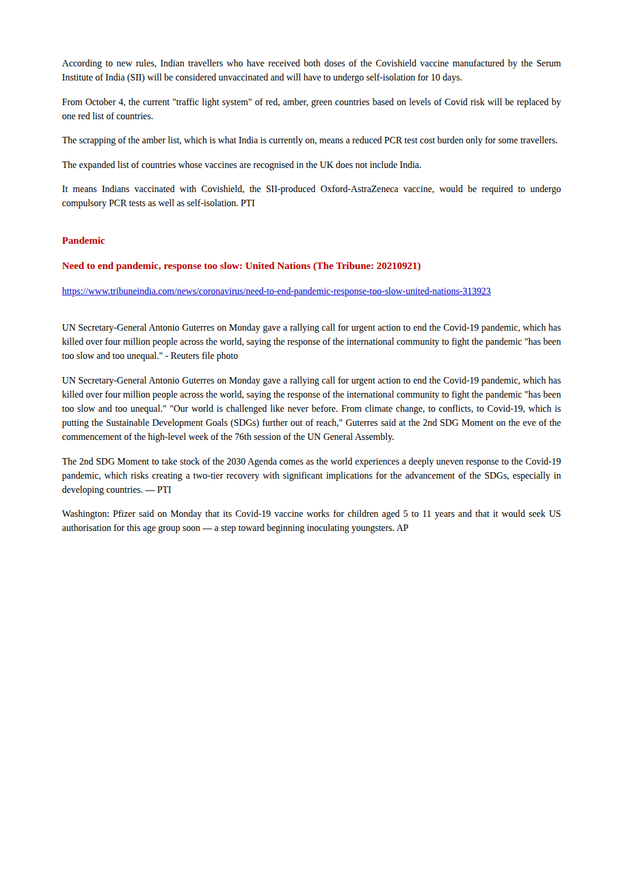According to new rules, Indian travellers who have received both doses of the Covishield vaccine manufactured by the Serum Institute of India (SII) will be considered unvaccinated and will have to undergo self-isolation for 10 days.
From October 4, the current "traffic light system" of red, amber, green countries based on levels of Covid risk will be replaced by one red list of countries.
The scrapping of the amber list, which is what India is currently on, means a reduced PCR test cost burden only for some travellers.
The expanded list of countries whose vaccines are recognised in the UK does not include India.
It means Indians vaccinated with Covishield, the SII-produced Oxford-AstraZeneca vaccine, would be required to undergo compulsory PCR tests as well as self-isolation. PTI
Pandemic
Need to end pandemic, response too slow: United Nations (The Tribune: 20210921)
https://www.tribuneindia.com/news/coronavirus/need-to-end-pandemic-response-too-slow-united-nations-313923
UN Secretary-General Antonio Guterres on Monday gave a rallying call for urgent action to end the Covid-19 pandemic, which has killed over four million people across the world, saying the response of the international community to fight the pandemic "has been too slow and too unequal." - Reuters file photo
UN Secretary-General Antonio Guterres on Monday gave a rallying call for urgent action to end the Covid-19 pandemic, which has killed over four million people across the world, saying the response of the international community to fight the pandemic "has been too slow and too unequal." "Our world is challenged like never before. From climate change, to conflicts, to Covid-19, which is putting the Sustainable Development Goals (SDGs) further out of reach," Guterres said at the 2nd SDG Moment on the eve of the commencement of the high-level week of the 76th session of the UN General Assembly.
The 2nd SDG Moment to take stock of the 2030 Agenda comes as the world experiences a deeply uneven response to the Covid-19 pandemic, which risks creating a two-tier recovery with significant implications for the advancement of the SDGs, especially in developing countries. — PTI
Washington: Pfizer said on Monday that its Covid-19 vaccine works for children aged 5 to 11 years and that it would seek US authorisation for this age group soon — a step toward beginning inoculating youngsters. AP